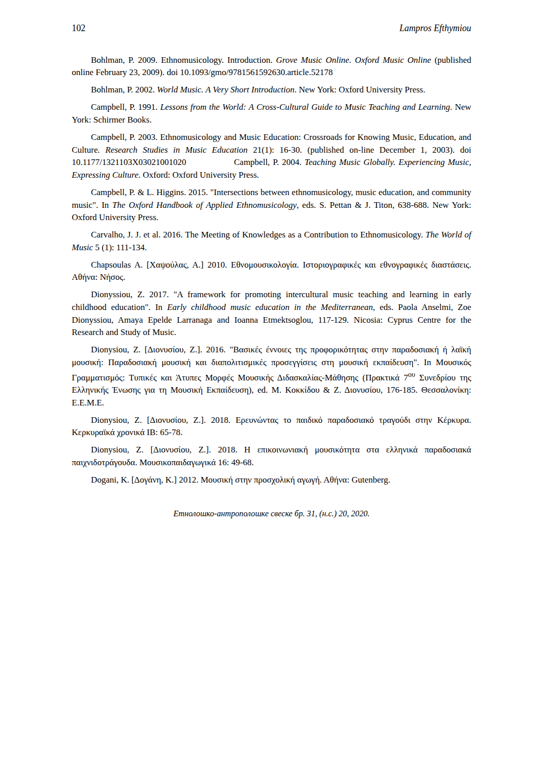102 Lampros Efthymiou
Bohlman, P. 2009. Ethnomusicology. Introduction. Grove Music Online. Oxford Music Online (published online February 23, 2009). doi 10.1093/gmo/9781561592630.article.52178
Bohlman, P. 2002. World Music. A Very Short Introduction. New York: Oxford University Press.
Campbell, P. 1991. Lessons from the World: A Cross-Cultural Guide to Music Teaching and Learning. New York: Schirmer Books.
Campbell, P. 2003. Ethnomusicology and Music Education: Crossroads for Knowing Music, Education, and Culture. Research Studies in Music Education 21(1): 16-30. (published on-line December 1, 2003). doi 10.1177/1321103X03021001020 Campbell, P. 2004. Teaching Music Globally. Experiencing Music, Expressing Culture. Oxford: Oxford University Press.
Campbell, P. & L. Higgins. 2015. "Intersections between ethnomusicology, music education, and community music". In The Oxford Handbook of Applied Ethnomusicology, eds. S. Pettan & J. Titon, 638-688. New York: Oxford University Press.
Carvalho, J. J. et al. 2016. The Meeting of Knowledges as a Contribution to Ethnomusicology. The World of Music 5 (1): 111-134.
Chapsoulas A. [Χαψούλας, Α.] 2010. Εθνομουσικολογία. Ιστοριογραφικές και εθνογραφικές διαστάσεις. Αθήνα: Νήσος.
Dionyssiou, Z. 2017. "A framework for promoting intercultural music teaching and learning in early childhood education". In Early childhood music education in the Mediterranean, eds. Paola Anselmi, Zoe Dionyssiou, Amaya Epelde Larranaga and Ioanna Etmektsoglou, 117-129. Nicosia: Cyprus Centre for the Research and Study of Music.
Dionysiou, Z. [Διονυσίου, Ζ.]. 2016. "Βασικές έννοιες της προφορικότητας στην παραδοσιακή ή λαϊκή μουσική: Παραδοσιακή μουσική και διαπολιτισμικές προσεγγίσεις στη μουσική εκπαίδευση". In Μουσικός Γραμματισμός: Τυπικές και Άτυπες Μορφές Μουσικής Διδασκαλίας-Μάθησης (Πρακτικά 7ου Συνεδρίου της Ελληνικής Ένωσης για τη Μουσική Εκπαίδευση), ed. Μ. Κοκκίδου & Ζ. Διονυσίου, 176-185. Θεσσαλονίκη: Ε.Ε.Μ.Ε.
Dionysiou, Z. [Διονυσίου, Ζ.]. 2018. Ερευνώντας το παιδικό παραδοσιακό τραγούδι στην Κέρκυρα. Κερκυραϊκά χρονικά ΙΒ: 65-78.
Dionysiou, Z. [Διονυσίου, Ζ.]. 2018. Η επικοινωνιακή μουσικότητα στα ελληνικά παραδοσιακά παιχνιδοτράγουδα. Μουσικοπαιδαγωγικά 16: 49-68.
Dogani, K. [Δογάνη, Κ.] 2012. Μουσική στην προσχολική αγωγή. Αθήνα: Gutenberg.
Етнолошко-антрополошке свеске бр. 31, (н.с.) 20, 2020.